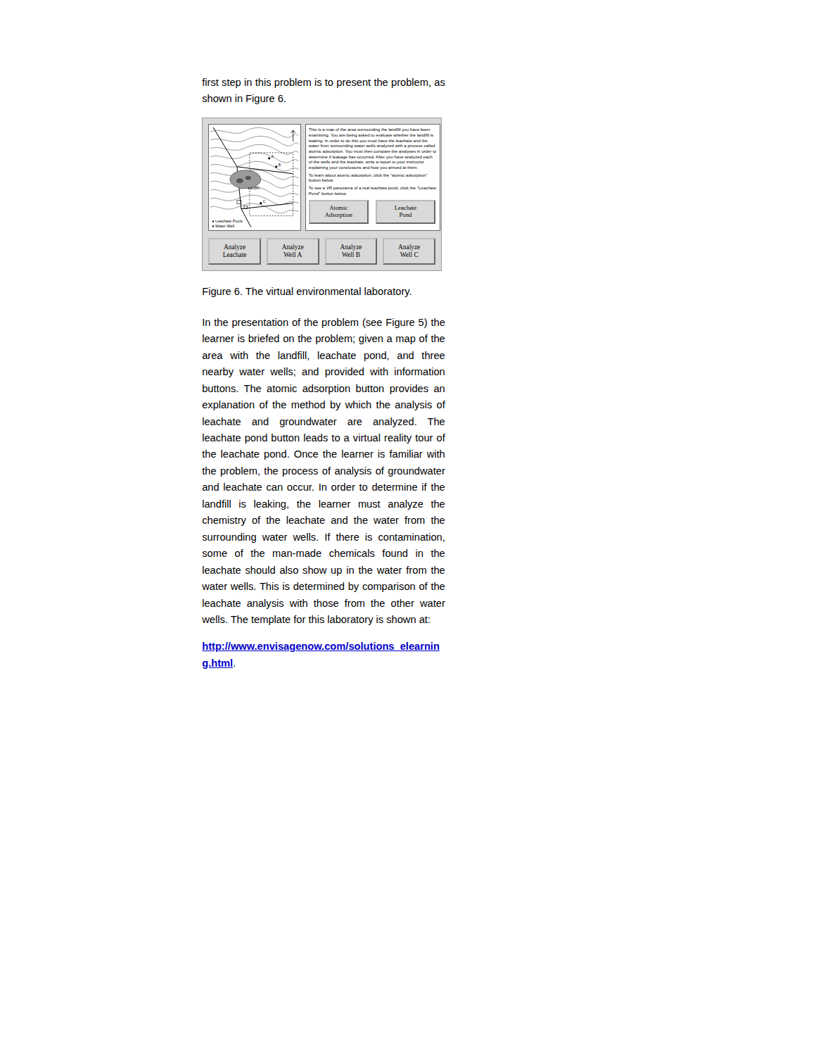first step in this problem is to present the problem, as shown in Figure 6.
Landfill A B C
● Leachate Pools ● Water Well
This is a map of the area surrounding the landfill you have been examining. You are being asked to evaluate whether the landfill is leaking. In order to do this you must have the leachate and the water from surrounding water wells analyzed with a process called atomic adsorption. You must then compare the analyses in order to determine if leakage has occurred. After you have analyzed each of the wells and the leachate, write a report to your instructor explaining your conclusions and how you arrived at them.
To learn about atomic adsorption, click the "atomic adsorption" button below.
To see a VR panorama of a real leachate pond, click the "Leachate Pond" button below.
Atomic
Adsorption
Leachate
Pond
Analyze
Leachate
Analyze
Well A
Analyze
Well B
Analyze
Well C
Figure 6. The virtual environmental laboratory.
In the presentation of the problem (see Figure 5) the learner is briefed on the problem; given a map of the area with the landfill, leachate pond, and three nearby water wells; and provided with information buttons. The atomic adsorption button provides an explanation of the method by which the analysis of leachate and groundwater are analyzed. The leachate pond button leads to a virtual reality tour of the leachate pond. Once the learner is familiar with the problem, the process of analysis of groundwater and leachate can occur. In order to determine if the landfill is leaking, the learner must analyze the chemistry of the leachate and the water from the surrounding water wells. If there is contamination, some of the man-made chemicals found in the leachate should also show up in the water from the water wells. This is determined by comparison of the leachate analysis with those from the other water wells. The template for this laboratory is shown at:
http://www.envisagenow.com/solutions_elearning.html.